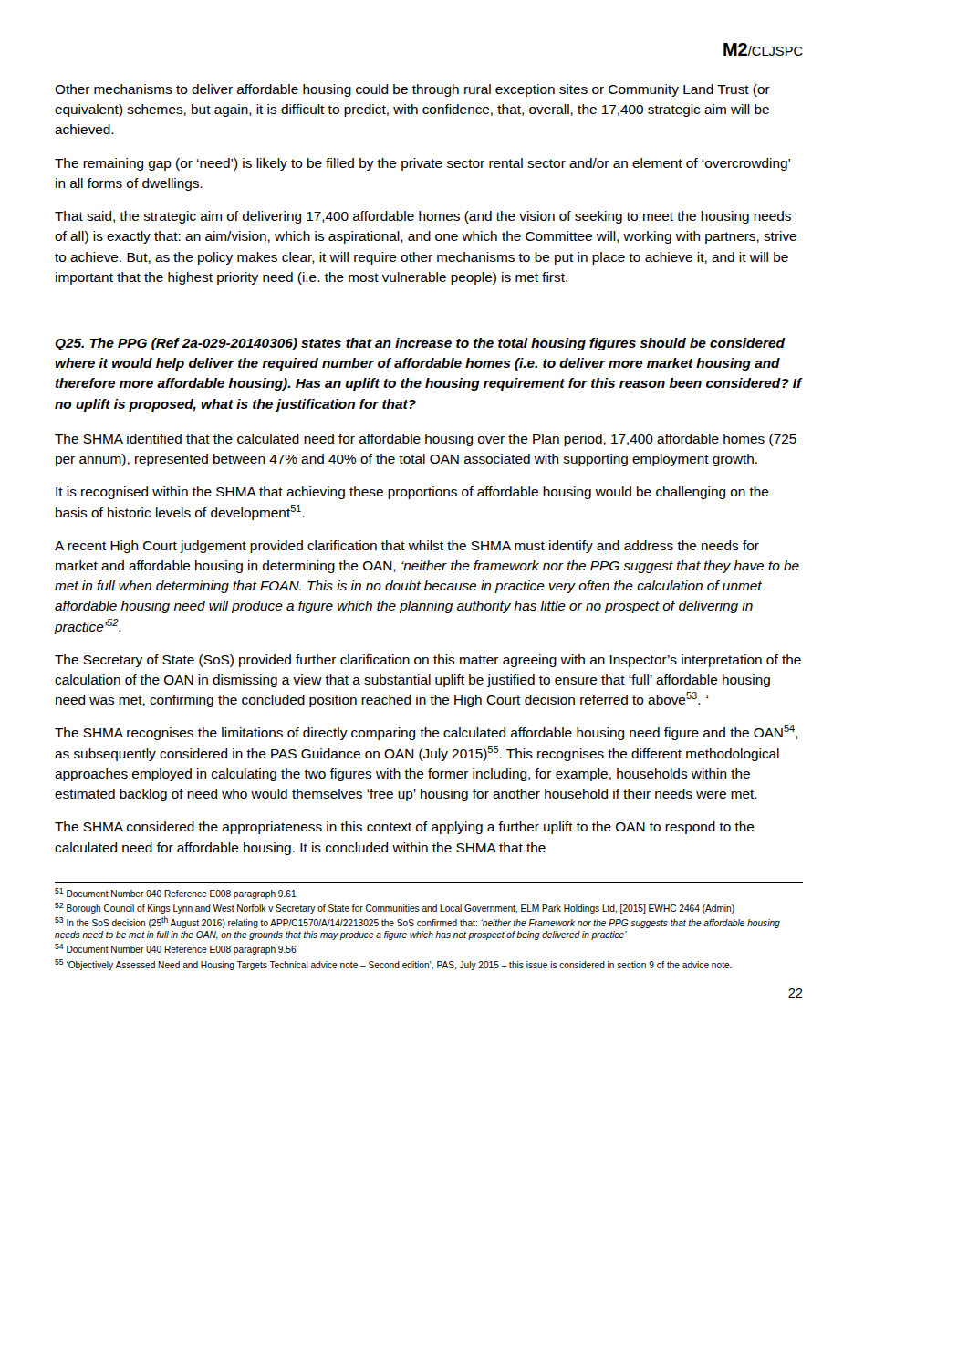M2/CLJSPC
Other mechanisms to deliver affordable housing could be through rural exception sites or Community Land Trust (or equivalent) schemes, but again, it is difficult to predict, with confidence, that, overall, the 17,400 strategic aim will be achieved.
The remaining gap (or ‘need’) is likely to be filled by the private sector rental sector and/or an element of ‘overcrowding’ in all forms of dwellings.
That said, the strategic aim of delivering 17,400 affordable homes (and the vision of seeking to meet the housing needs of all) is exactly that: an aim/vision, which is aspirational, and one which the Committee will, working with partners, strive to achieve. But, as the policy makes clear, it will require other mechanisms to be put in place to achieve it, and it will be important that the highest priority need (i.e. the most vulnerable people) is met first.
Q25. The PPG (Ref 2a-029-20140306) states that an increase to the total housing figures should be considered where it would help deliver the required number of affordable homes (i.e. to deliver more market housing and therefore more affordable housing). Has an uplift to the housing requirement for this reason been considered? If no uplift is proposed, what is the justification for that?
The SHMA identified that the calculated need for affordable housing over the Plan period, 17,400 affordable homes (725 per annum), represented between 47% and 40% of the total OAN associated with supporting employment growth.
It is recognised within the SHMA that achieving these proportions of affordable housing would be challenging on the basis of historic levels of development51.
A recent High Court judgement provided clarification that whilst the SHMA must identify and address the needs for market and affordable housing in determining the OAN, ‘neither the framework nor the PPG suggest that they have to be met in full when determining that FOAN. This is in no doubt because in practice very often the calculation of unmet affordable housing need will produce a figure which the planning authority has little or no prospect of delivering in practice’52.
The Secretary of State (SoS) provided further clarification on this matter agreeing with an Inspector’s interpretation of the calculation of the OAN in dismissing a view that a substantial uplift be justified to ensure that ‘full’ affordable housing need was met, confirming the concluded position reached in the High Court decision referred to above53. ‘
The SHMA recognises the limitations of directly comparing the calculated affordable housing need figure and the OAN54, as subsequently considered in the PAS Guidance on OAN (July 2015)55. This recognises the different methodological approaches employed in calculating the two figures with the former including, for example, households within the estimated backlog of need who would themselves ‘free up’ housing for another household if their needs were met.
The SHMA considered the appropriateness in this context of applying a further uplift to the OAN to respond to the calculated need for affordable housing. It is concluded within the SHMA that the
51 Document Number 040 Reference E008 paragraph 9.61
52 Borough Council of Kings Lynn and West Norfolk v Secretary of State for Communities and Local Government, ELM Park Holdings Ltd, [2015] EWHC 2464 (Admin)
53 In the SoS decision (25th August 2016) relating to APP/C1570/A/14/2213025 the SoS confirmed that: ‘neither the Framework nor the PPG suggests that the affordable housing needs need to be met in full in the OAN, on the grounds that this may produce a figure which has not prospect of being delivered in practice’
54 Document Number 040 Reference E008 paragraph 9.56
55 ‘Objectively Assessed Need and Housing Targets Technical advice note – Second edition’, PAS, July 2015 – this issue is considered in section 9 of the advice note.
22